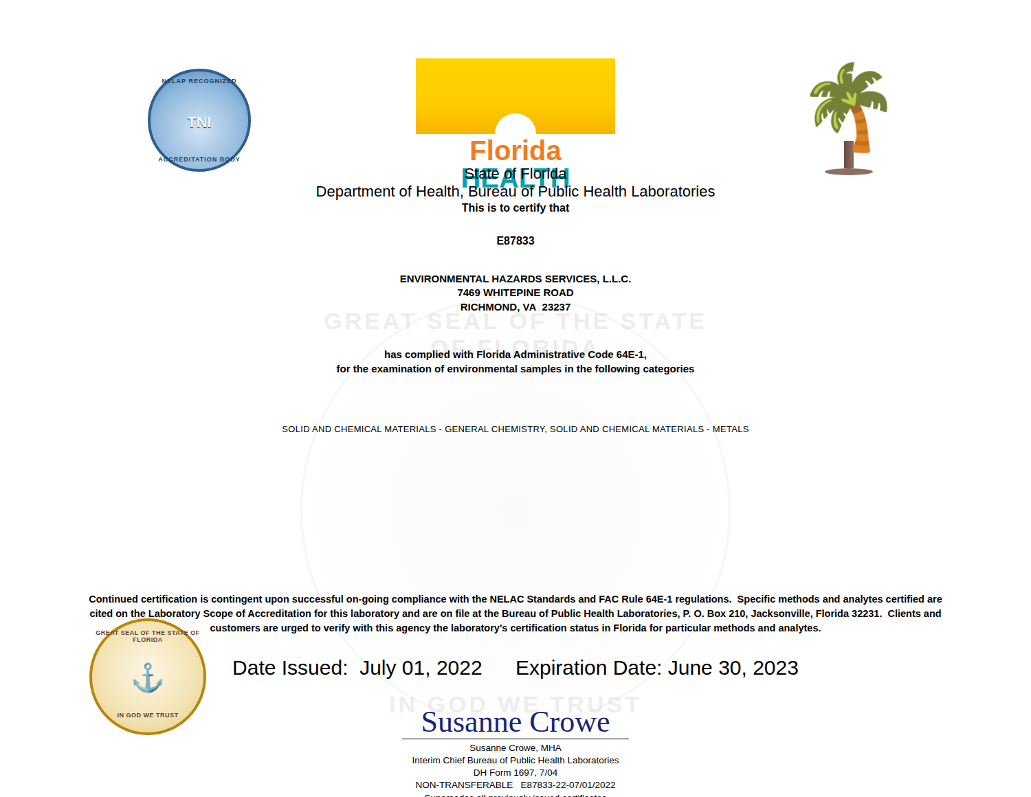GREAT SEAL OF THE STATE OF FLORIDA IN GOD WE TRUST
NELAP RECOGNIZED TNI ACCREDITATION BODY
Florida
HEALTH
🌴
State of Florida
Department of Health, Bureau of Public Health Laboratories
This is to certify that
E87833
ENVIRONMENTAL HAZARDS SERVICES, L.L.C.
7469 WHITEPINE ROAD
RICHMOND, VA 23237
has complied with Florida Administrative Code 64E-1,
for the examination of environmental samples in the following categories
SOLID AND CHEMICAL MATERIALS - GENERAL CHEMISTRY, SOLID AND CHEMICAL MATERIALS - METALS
Continued certification is contingent upon successful on-going compliance with the NELAC Standards and FAC Rule 64E-1 regulations. Specific methods and analytes certified are cited on the Laboratory Scope of Accreditation for this laboratory and are on file at the Bureau of Public Health Laboratories, P. O. Box 210, Jacksonville, Florida 32231. Clients and customers are urged to verify with this agency the laboratory's certification status in Florida for particular methods and analytes.
Date Issued: July 01, 2022 Expiration Date: June 30, 2023
Susanne Crowe
Susanne Crowe, MHA
Interim Chief Bureau of Public Health Laboratories
DH Form 1697, 7/04
NON-TRANSFERABLE E87833-22-07/01/2022
Supersedes all previously issued certificates
GREAT SEAL OF THE STATE OF FLORIDA ⚓ IN GOD WE TRUST